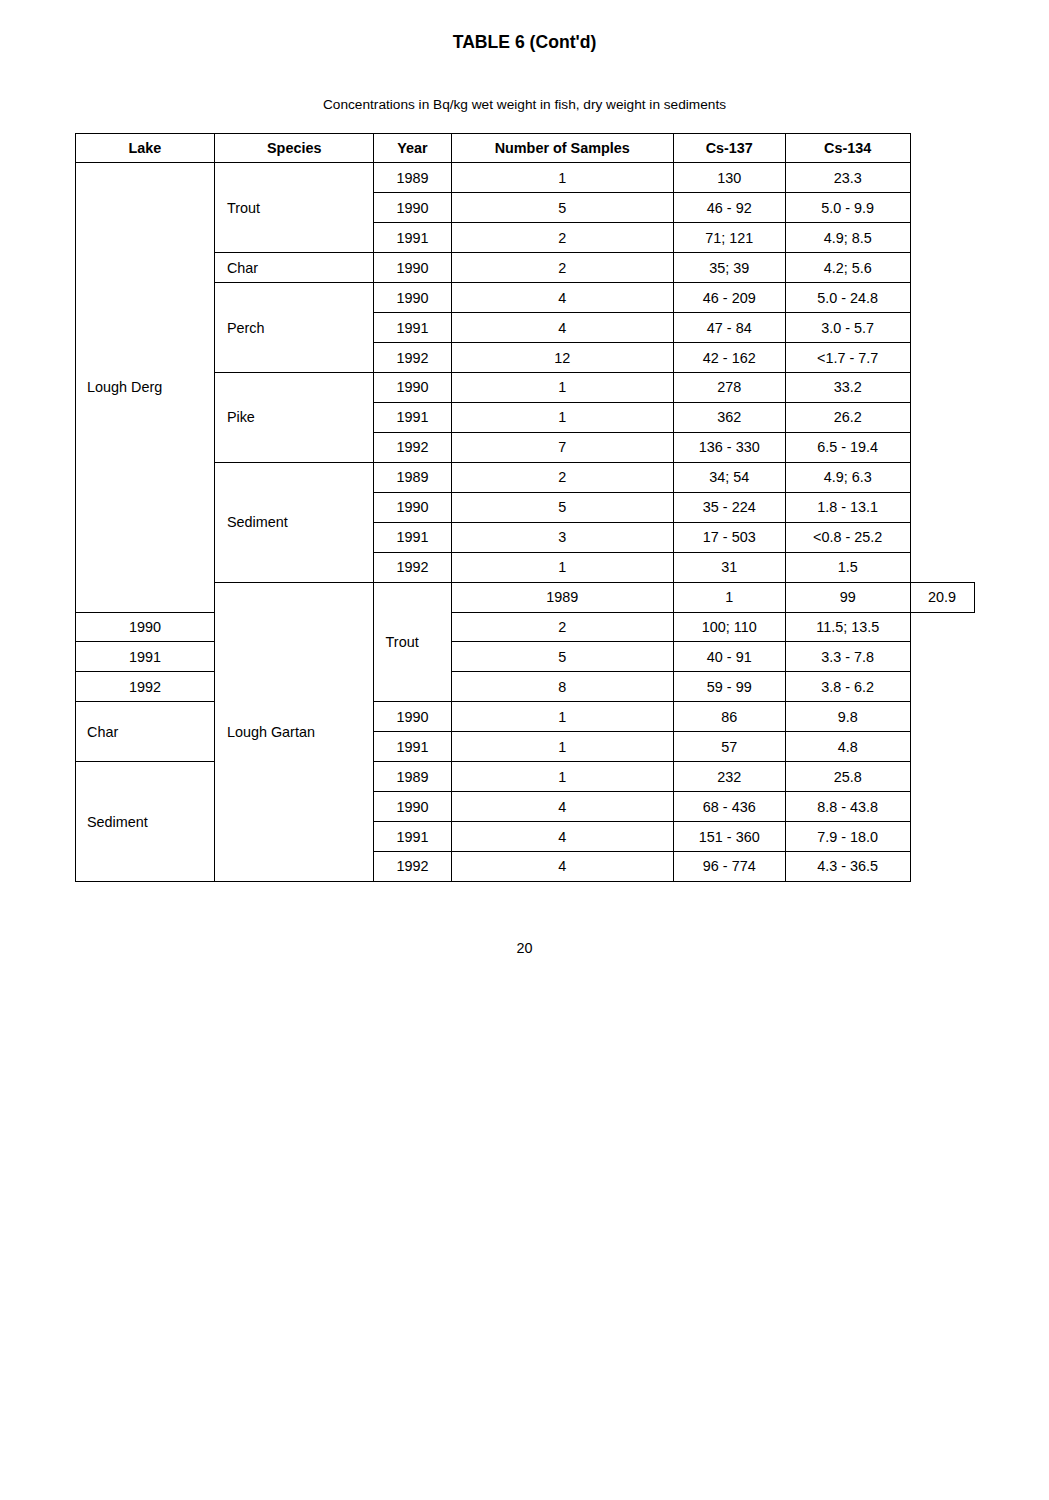TABLE 6 (Cont'd)
Concentrations in Bq/kg wet weight in fish, dry weight in sediments
| Lake | Species | Year | Number of Samples | Cs-137 | Cs-134 |
| --- | --- | --- | --- | --- | --- |
| Lough Derg | Trout | 1989 | 1 | 130 | 23.3 |
| 1990 | 5 | 46 - 92 | 5.0 - 9.9 |
| 1991 | 2 | 71; 121 | 4.9; 8.5 |
| Char | 1990 | 2 | 35; 39 | 4.2; 5.6 |
| Perch | 1990 | 4 | 46 - 209 | 5.0 - 24.8 |
| 1991 | 4 | 47 - 84 | 3.0 - 5.7 |
| 1992 | 12 | 42 - 162 | <1.7 - 7.7 |
| Pike | 1990 | 1 | 278 | 33.2 |
| 1991 | 1 | 362 | 26.2 |
| 1992 | 7 | 136 - 330 | 6.5 - 19.4 |
| Sediment | 1989 | 2 | 34; 54 | 4.9; 6.3 |
| 1990 | 5 | 35 - 224 | 1.8 - 13.1 |
| 1991 | 3 | 17 - 503 | <0.8 - 25.2 |
| 1992 | 1 | 31 | 1.5 |
| Lough Gartan | Trout | 1989 | 1 | 99 | 20.9 |
| 1990 | 2 | 100; 110 | 11.5; 13.5 |
| 1991 | 5 | 40 - 91 | 3.3 - 7.8 |
| 1992 | 8 | 59 - 99 | 3.8 - 6.2 |
| Char | 1990 | 1 | 86 | 9.8 |
| 1991 | 1 | 57 | 4.8 |
| Sediment | 1989 | 1 | 232 | 25.8 |
| 1990 | 4 | 68 - 436 | 8.8 - 43.8 |
| 1991 | 4 | 151 - 360 | 7.9 - 18.0 |
| 1992 | 4 | 96 - 774 | 4.3 - 36.5 |
20